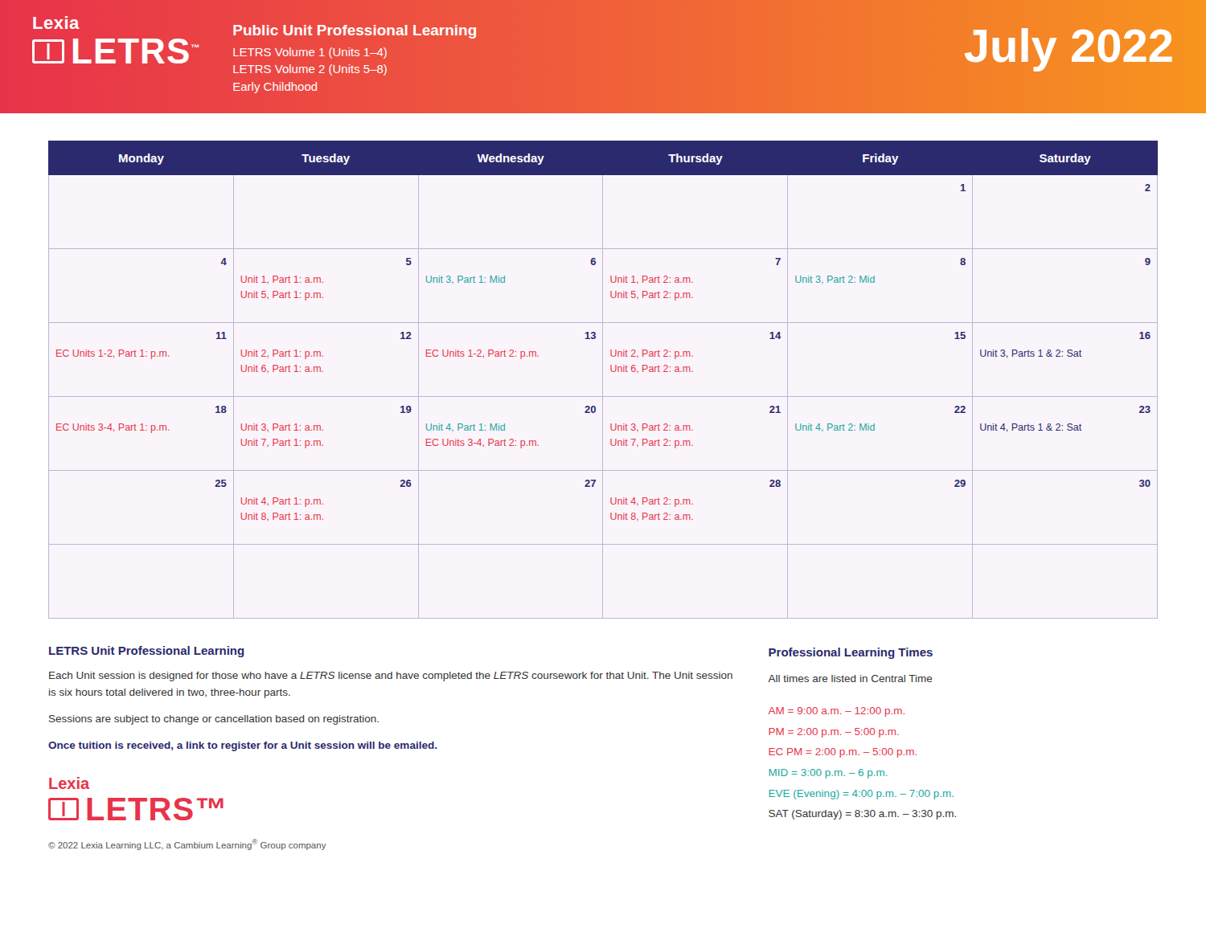Lexia LETRS™
Public Unit Professional Learning
LETRS Volume 1 (Units 1–4)
LETRS Volume 2 (Units 5–8)
Early Childhood
July 2022
| Monday | Tuesday | Wednesday | Thursday | Friday | Saturday |
| --- | --- | --- | --- | --- | --- |
| | | | | 1 | 2 |
| 4 | 5 Unit 1, Part 1: a.m. Unit 5, Part 1: p.m. | 6 Unit 3, Part 1: Mid | 7 Unit 1, Part 2: a.m. Unit 5, Part 2: p.m. | 8 Unit 3, Part 2: Mid | 9 |
| 11 EC Units 1-2, Part 1: p.m. | 12 Unit 2, Part 1: p.m. Unit 6, Part 1: a.m. | 13 EC Units 1-2, Part 2: p.m. | 14 Unit 2, Part 2: p.m. Unit 6, Part 2: a.m. | 15 | 16 Unit 3, Parts 1 & 2: Sat |
| 18 EC Units 3-4, Part 1: p.m. | 19 Unit 3, Part 1: a.m. Unit 7, Part 1: p.m. | 20 Unit 4, Part 1: Mid EC Units 3-4, Part 2: p.m. | 21 Unit 3, Part 2: a.m. Unit 7, Part 2: p.m. | 22 Unit 4, Part 2: Mid | 23 Unit 4, Parts 1 & 2: Sat |
| 25 | 26 Unit 4, Part 1: p.m. Unit 8, Part 1: a.m. | 27 | 28 Unit 4, Part 2: p.m. Unit 8, Part 2: a.m. | 29 | 30 |
LETRS Unit Professional Learning
Each Unit session is designed for those who have a LETRS license and have completed the LETRS coursework for that Unit. The Unit session is six hours total delivered in two, three-hour parts.
Sessions are subject to change or cancellation based on registration.
Once tuition is received, a link to register for a Unit session will be emailed.
Lexia LETRS™
© 2022 Lexia Learning LLC, a Cambium Learning® Group company
Professional Learning Times
All times are listed in Central Time
AM = 9:00 a.m. – 12:00 p.m.
PM = 2:00 p.m. – 5:00 p.m.
EC PM = 2:00 p.m. – 5:00 p.m.
MID = 3:00 p.m. – 6 p.m.
EVE (Evening) = 4:00 p.m. – 7:00 p.m.
SAT (Saturday) = 8:30 a.m. – 3:30 p.m.